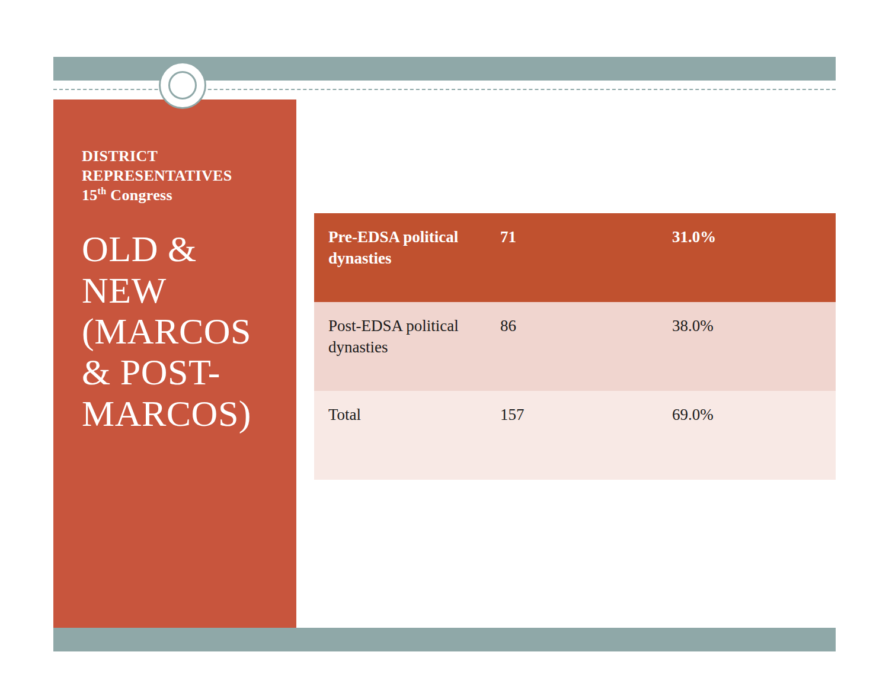DISTRICT
REPRESENTATIVES
15th Congress
OLD & NEW (MARCOS & POST-MARCOS)
| Pre-EDSA political dynasties | 71 | 31.0% |
| --- | --- | --- |
| Post-EDSA political dynasties | 86 | 38.0% |
| Total | 157 | 69.0% |